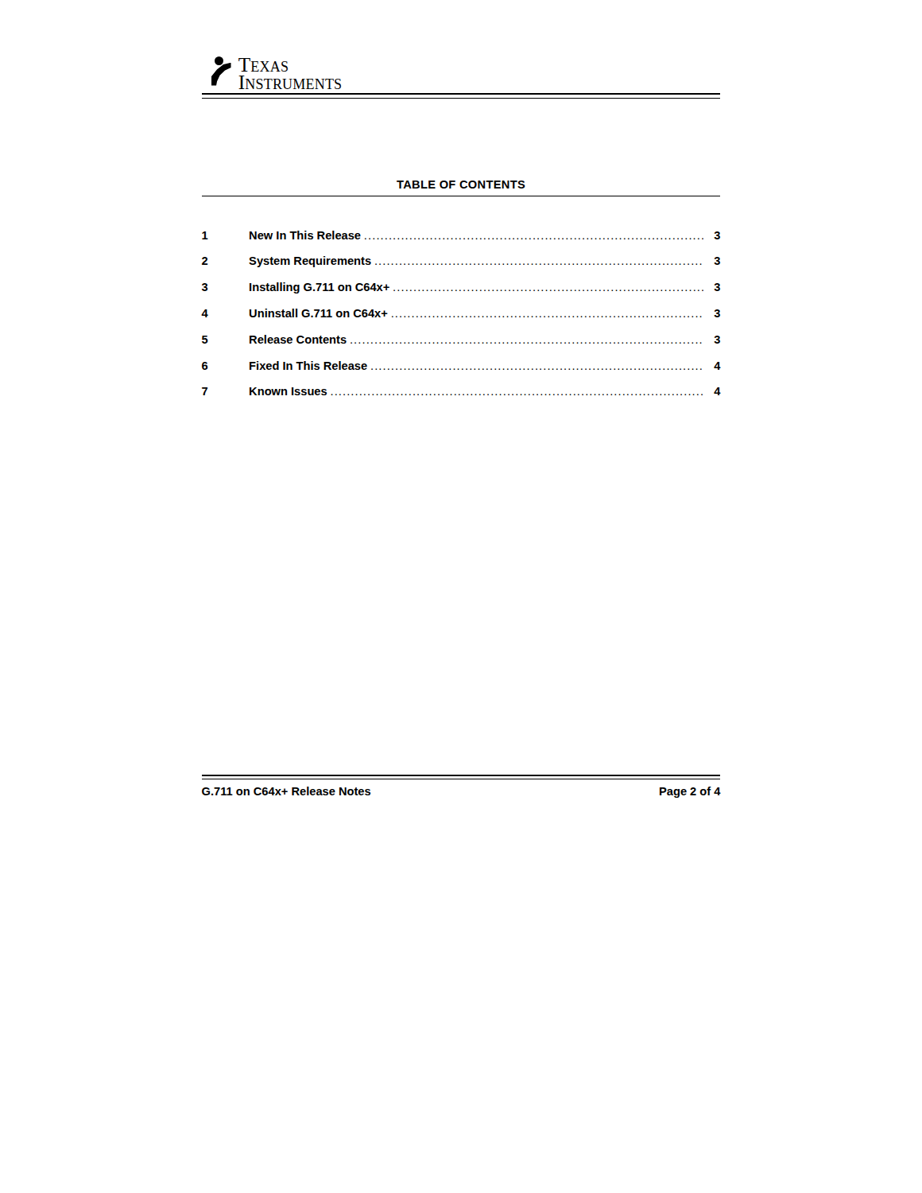Texas Instruments
TABLE OF CONTENTS
1 New In This Release ......................................................................................... 3
2 System Requirements ....................................................................................... 3
3 Installing G.711 on C64x+ ................................................................................. 3
4 Uninstall G.711 on C64x+ .................................................................................. 3
5 Release Contents ........................................................................................... 3
6 Fixed In This Release ....................................................................................... 4
7 Known Issues .............................................................................................. 4
G.711 on C64x+ Release Notes Page 2 of 4